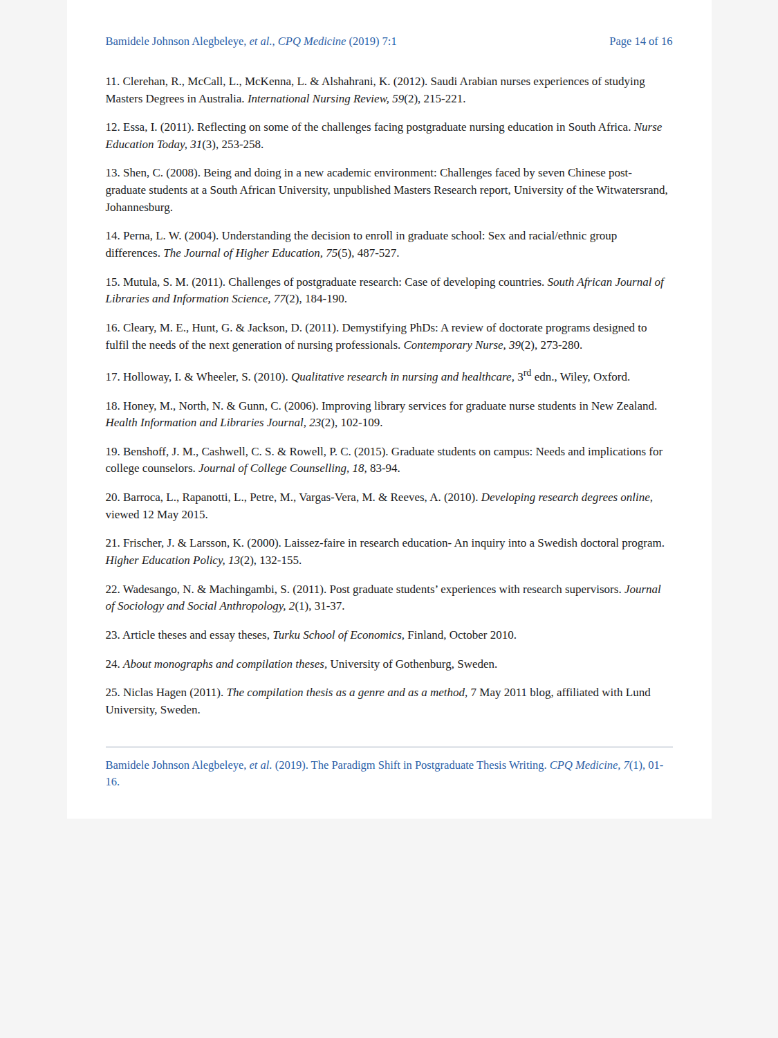Bamidele Johnson Alegbeleye, et al., CPQ Medicine (2019) 7:1 Page 14 of 16
Clerehan, R., McCall, L., McKenna, L. & Alshahrani, K. (2012). Saudi Arabian nurses experiences of studying Masters Degrees in Australia. International Nursing Review, 59(2), 215-221.
Essa, I. (2011). Reflecting on some of the challenges facing postgraduate nursing education in South Africa. Nurse Education Today, 31(3), 253-258.
Shen, C. (2008). Being and doing in a new academic environment: Challenges faced by seven Chinese post-graduate students at a South African University, unpublished Masters Research report, University of the Witwatersrand, Johannesburg.
Perna, L. W. (2004). Understanding the decision to enroll in graduate school: Sex and racial/ethnic group differences. The Journal of Higher Education, 75(5), 487-527.
Mutula, S. M. (2011). Challenges of postgraduate research: Case of developing countries. South African Journal of Libraries and Information Science, 77(2), 184-190.
Cleary, M. E., Hunt, G. & Jackson, D. (2011). Demystifying PhDs: A review of doctorate programs designed to fulfil the needs of the next generation of nursing professionals. Contemporary Nurse, 39(2), 273-280.
Holloway, I. & Wheeler, S. (2010). Qualitative research in nursing and healthcare, 3rd edn., Wiley, Oxford.
Honey, M., North, N. & Gunn, C. (2006). Improving library services for graduate nurse students in New Zealand. Health Information and Libraries Journal, 23(2), 102-109.
Benshoff, J. M., Cashwell, C. S. & Rowell, P. C. (2015). Graduate students on campus: Needs and implications for college counselors. Journal of College Counselling, 18, 83-94.
Barroca, L., Rapanotti, L., Petre, M., Vargas-Vera, M. & Reeves, A. (2010). Developing research degrees online, viewed 12 May 2015.
Frischer, J. & Larsson, K. (2000). Laissez-faire in research education- An inquiry into a Swedish doctoral program. Higher Education Policy, 13(2), 132-155.
Wadesango, N. & Machingambi, S. (2011). Post graduate students’ experiences with research supervisors. Journal of Sociology and Social Anthropology, 2(1), 31-37.
Article theses and essay theses, Turku School of Economics, Finland, October 2010.
About monographs and compilation theses, University of Gothenburg, Sweden.
Niclas Hagen (2011). The compilation thesis as a genre and as a method, 7 May 2011 blog, affiliated with Lund University, Sweden.
Bamidele Johnson Alegbeleye, et al. (2019). The Paradigm Shift in Postgraduate Thesis Writing. CPQ Medicine, 7(1), 01-16.